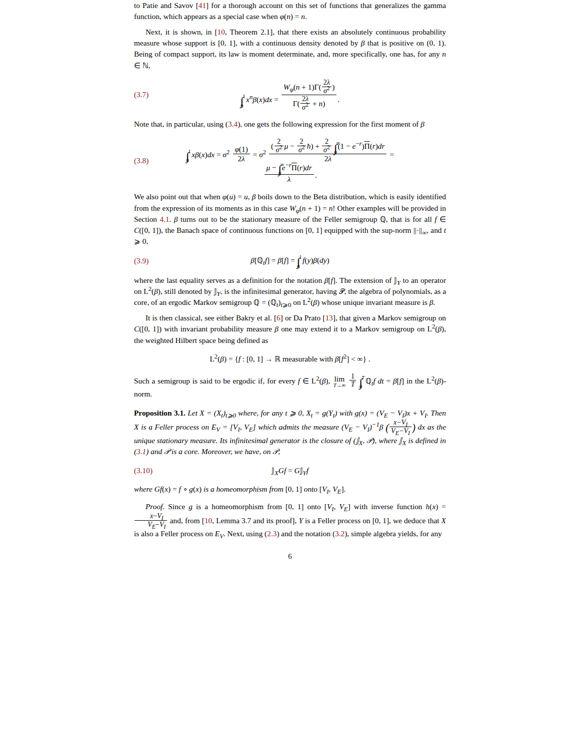to Patie and Savov [41] for a thorough account on this set of functions that generalizes the gamma function, which appears as a special case when φ(n) = n.
Next, it is shown, in [10, Theorem 2.1], that there exists an absolutely continuous probability measure whose support is [0, 1], with a continuous density denoted by β that is positive on (0, 1). Being of compact support, its law is moment determinate, and, more specifically, one has, for any n ∈ ℕ,
(3.7)
∫10 xnβ(x)dx = Wφ(n + 1)Γ(2λ σ2) Γ(2λ σ2 + n) .
Note that, in particular, using (3.4), one gets the following expression for the first moment of β
(3.8)
∫10 xβ(x)dx = σ2 φ(1) 2λ = σ2 (2 σ2 μ − 2 σ2 ħ) + 2 σ2 ∫∞0(1 − e−r)Π(r)dr 2λ = μ − ∫∞0 e−rΠ(r)dr λ .
We also point out that when φ(u) = u, β boils down to the Beta distribution, which is easily identified from the expression of its moments as in this case Wφ(n + 1) = n! Other examples will be provided in Section 4.1. β turns out to be the stationary measure of the Feller semigroup ℚ, that is for all f ∈ C([0, 1]), the Banach space of continuous functions on [0, 1] equipped with the sup-norm ||·||∞, and t ⩾ 0,
(3.9)
β[ℚtf] = β[f] = ∫10 f(y)β(dy)
where the last equality serves as a definition for the notation β[f]. The extension of 𝕁Y to an operator on L2(β), still denoted by 𝕁Y, is the infinitesimal generator, having 𝒫, the algebra of polynomials, as a core, of an ergodic Markov semigroup ℚ = (ℚt)t⩾0 on L2(β) whose unique invariant measure is β.
It is then classical, see either Bakry et al. [6] or Da Prato [13], that given a Markov semigroup on C([0, 1]) with invariant probability measure β one may extend it to a Markov semigroup on L2(β), the weighted Hilbert space being defined as
L2(β) = {f : [0, 1] → ℝ measurable with β[f2] < ∞} .
Such a semigroup is said to be ergodic if, for every f ∈ L2(β), lim T→∞ 1 T ∫T 0 ℚtf dt = β[f] in the L2(β)-norm.
Proposition 3.1. Let X = (Xt)t⩾0 where, for any t ⩾ 0, Xt = g(Yt) with g(x) = (VE − VI)x + VI. Then X is a Feller process on EV = [VI, VE] which admits the measure (VE − VI)−1β (x−VI VE−VI) dx as the unique stationary measure. Its infinitesimal generator is the closure of (𝕁X, 𝒫), where 𝕁X is defined in (3.1) and 𝒫 is a core. Moreover, we have, on 𝒫,
(3.10)
𝕁XGf = G𝕁Yf
where Gf(x) = f ∘ g(x) is a homeomorphism from [0, 1] onto [VI, VE].
Proof. Since g is a homeomorphism from [0, 1] onto [VI, VE] with inverse function h(x) = x−VI VE−VI and, from [10, Lemma 3.7 and its proof], Y is a Feller process on [0, 1], we deduce that X is also a Feller process on EV. Next, using (2.3) and the notation (3.2), simple algebra yields, for any
6